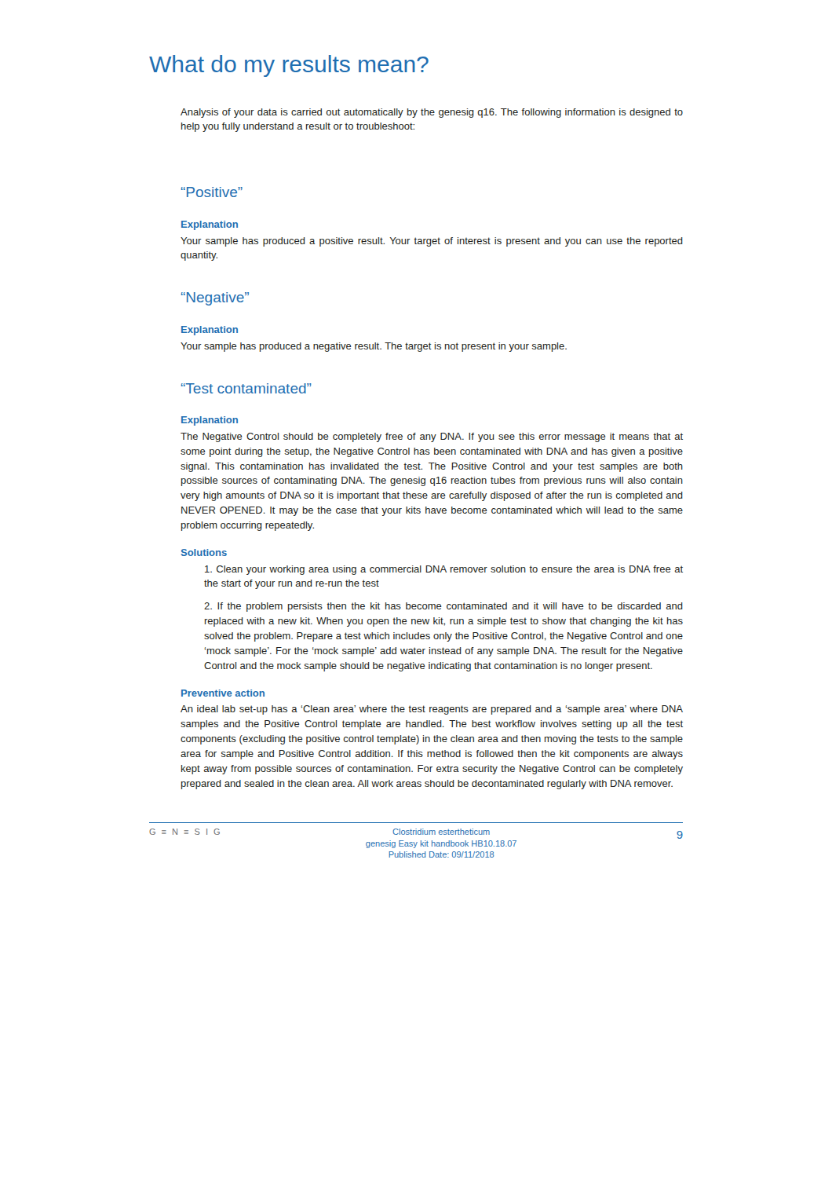What do my results mean?
Analysis of your data is carried out automatically by the genesig q16. The following information is designed to help you fully understand a result or to troubleshoot:
“Positive”
Explanation
Your sample has produced a positive result. Your target of interest is present and you can use the reported quantity.
“Negative”
Explanation
Your sample has produced a negative result. The target is not present in your sample.
“Test contaminated”
Explanation
The Negative Control should be completely free of any DNA. If you see this error message it means that at some point during the setup, the Negative Control has been contaminated with DNA and has given a positive signal. This contamination has invalidated the test. The Positive Control and your test samples are both possible sources of contaminating DNA. The genesig q16 reaction tubes from previous runs will also contain very high amounts of DNA so it is important that these are carefully disposed of after the run is completed and NEVER OPENED. It may be the case that your kits have become contaminated which will lead to the same problem occurring repeatedly.
Solutions
1. Clean your working area using a commercial DNA remover solution to ensure the area is DNA free at the start of your run and re-run the test
2. If the problem persists then the kit has become contaminated and it will have to be discarded and replaced with a new kit. When you open the new kit, run a simple test to show that changing the kit has solved the problem. Prepare a test which includes only the Positive Control, the Negative Control and one ‘mock sample’. For the ‘mock sample’ add water instead of any sample DNA. The result for the Negative Control and the mock sample should be negative indicating that contamination is no longer present.
Preventive action
An ideal lab set-up has a ‘Clean area’ where the test reagents are prepared and a ‘sample area’ where DNA samples and the Positive Control template are handled. The best workflow involves setting up all the test components (excluding the positive control template) in the clean area and then moving the tests to the sample area for sample and Positive Control addition. If this method is followed then the kit components are always kept away from possible sources of contamination. For extra security the Negative Control can be completely prepared and sealed in the clean area. All work areas should be decontaminated regularly with DNA remover.
G ≡ N ≡ S I G
Clostridium estertheticum
genesig Easy kit handbook HB10.18.07
Published Date: 09/11/2018
9